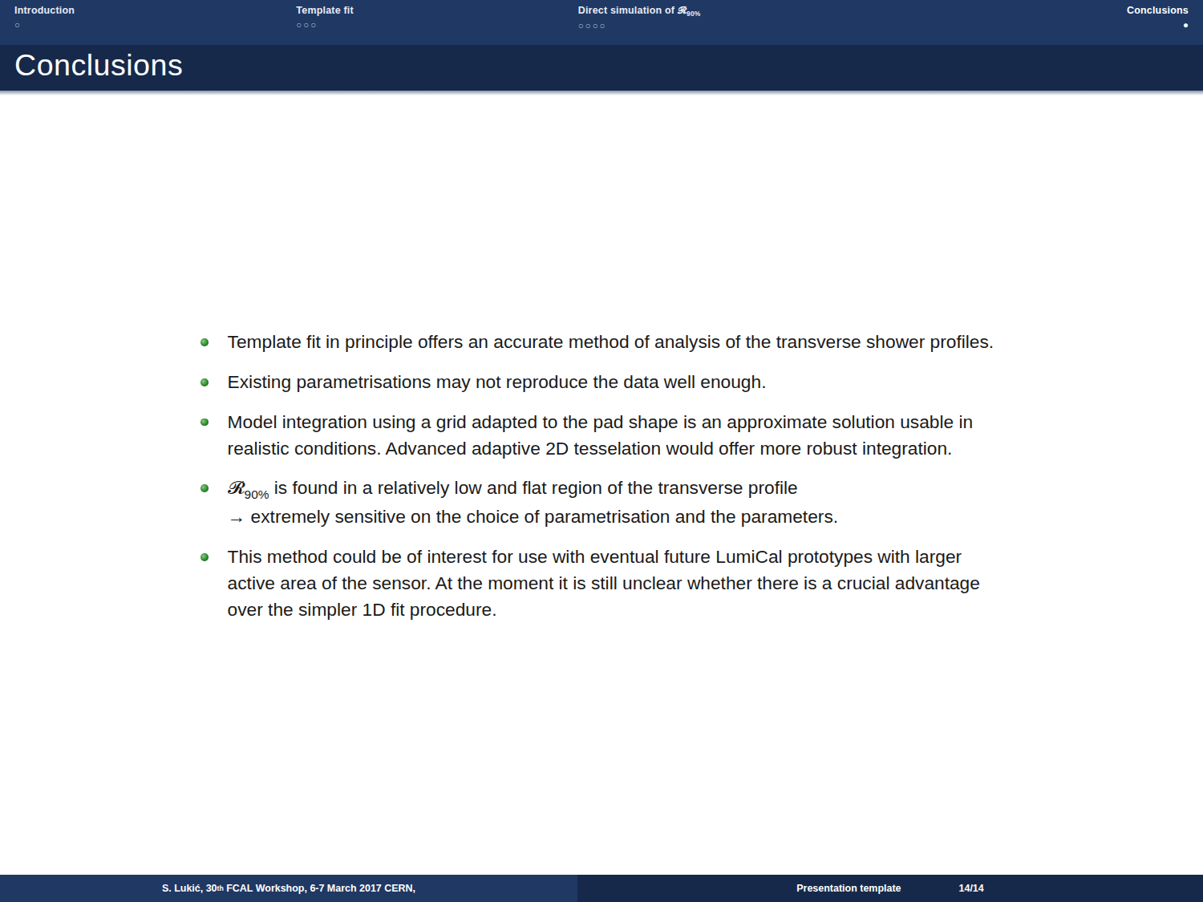Introduction ○
Template fit ○○○
Direct simulation of 𝓡90% ○○○○
Conclusions ●
Conclusions
Template fit in principle offers an accurate method of analysis of the transverse shower profiles.
Existing parametrisations may not reproduce the data well enough.
Model integration using a grid adapted to the pad shape is an approximate solution usable in realistic conditions. Advanced adaptive 2D tesselation would offer more robust integration.
𝓡90% is found in a relatively low and flat region of the transverse profile → extremely sensitive on the choice of parametrisation and the parameters.
This method could be of interest for use with eventual future LumiCal prototypes with larger active area of the sensor. At the moment it is still unclear whether there is a crucial advantage over the simpler 1D fit procedure.
S. Lukić, 30th FCAL Workshop, 6-7 March 2017 CERN,
Presentation template 14/14